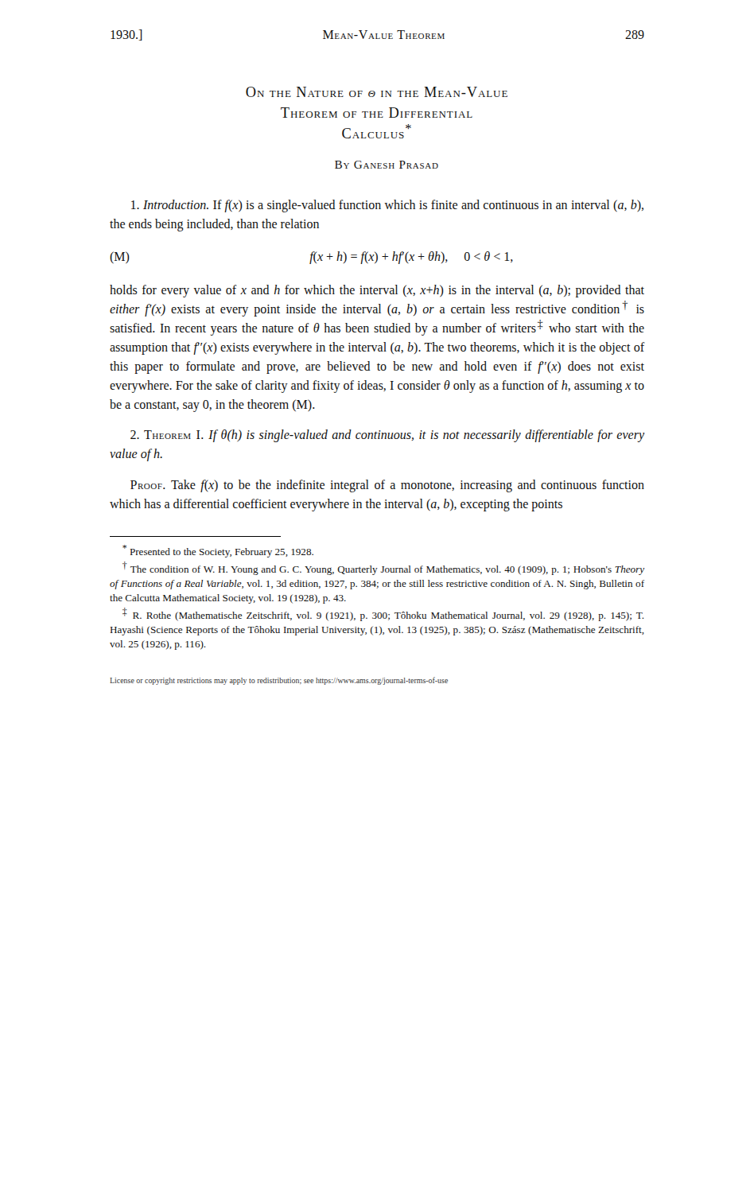1930.] Mean-Value Theorem 289
On the Nature of θ in the Mean-Value
Theorem of the Differential
Calculus*
By Ganesh Prasad
1. Introduction. If f(x) is a single-valued function which is finite and continuous in an interval (a, b), the ends being included, than the relation
(M) f(x + h) = f(x) + hf′(x + θh), 0 < θ < 1,
holds for every value of x and h for which the interval (x, x+h) is in the interval (a, b); provided that either f′(x) exists at every point inside the interval (a, b) or a certain less restrictive condition† is satisfied. In recent years the nature of θ has been studied by a number of writers‡ who start with the assumption that f′′(x) exists everywhere in the interval (a, b). The two theorems, which it is the object of this paper to formulate and prove, are believed to be new and hold even if f′′(x) does not exist everywhere. For the sake of clarity and fixity of ideas, I consider θ only as a function of h, assuming x to be a constant, say 0, in the theorem (M).
2. Theorem I. If θ(h) is single-valued and continuous, it is not necessarily differentiable for every value of h.
Proof. Take f(x) to be the indefinite integral of a monotone, increasing and continuous function which has a differential coefficient everywhere in the interval (a, b), excepting the points
* Presented to the Society, February 25, 1928.
† The condition of W. H. Young and G. C. Young, Quarterly Journal of Mathematics, vol. 40 (1909), p. 1; Hobson's Theory of Functions of a Real Variable, vol. 1, 3d edition, 1927, p. 384; or the still less restrictive condition of A. N. Singh, Bulletin of the Calcutta Mathematical Society, vol. 19 (1928), p. 43.
‡ R. Rothe (Mathematische Zeitschrift, vol. 9 (1921), p. 300; Tôhoku Mathematical Journal, vol. 29 (1928), p. 145); T. Hayashi (Science Reports of the Tôhoku Imperial University, (1), vol. 13 (1925), p. 385); O. Szász (Mathematische Zeitschrift, vol. 25 (1926), p. 116).
License or copyright restrictions may apply to redistribution; see https://www.ams.org/journal-terms-of-use